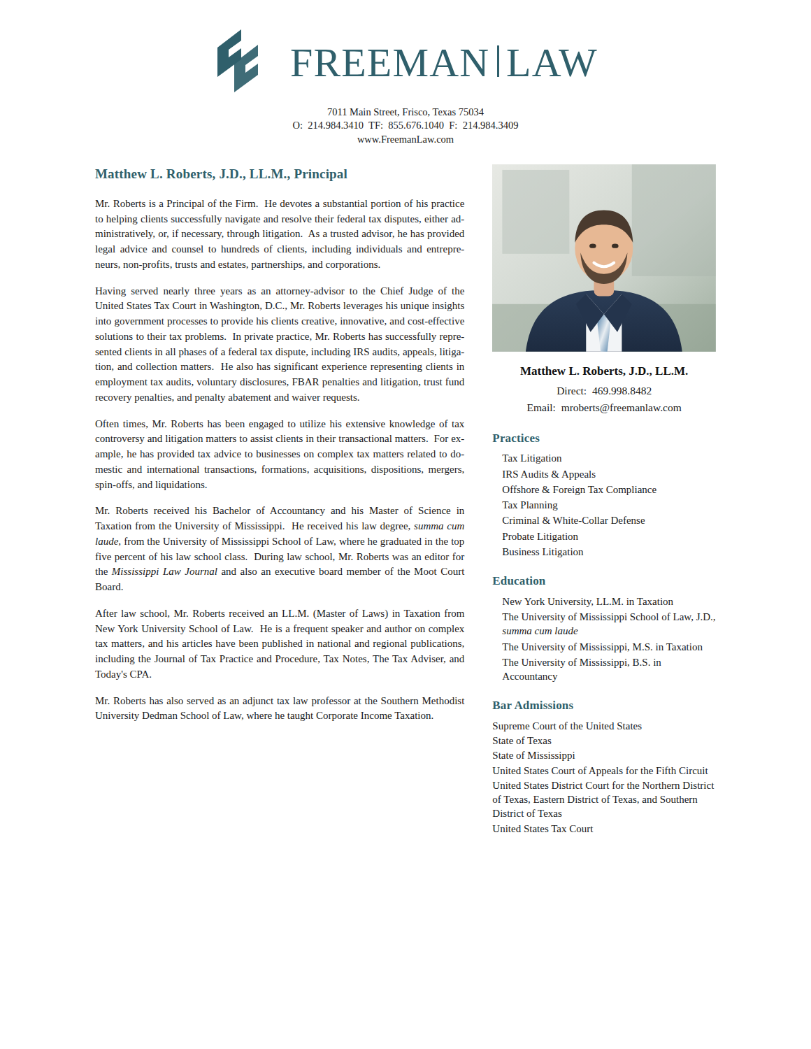FREEMAN LAW
7011 Main Street, Frisco, Texas 75034
O: 214.984.3410 TF: 855.676.1040 F: 214.984.3409
www.FreemanLaw.com
Matthew L. Roberts, J.D., LL.M., Principal
Mr. Roberts is a Principal of the Firm. He devotes a substantial portion of his practice to helping clients successfully navigate and resolve their federal tax disputes, either administratively, or, if necessary, through litigation. As a trusted advisor, he has provided legal advice and counsel to hundreds of clients, including individuals and entrepreneurs, non-profits, trusts and estates, partnerships, and corporations.
Having served nearly three years as an attorney-advisor to the Chief Judge of the United States Tax Court in Washington, D.C., Mr. Roberts leverages his unique insights into government processes to provide his clients creative, innovative, and cost-effective solutions to their tax problems. In private practice, Mr. Roberts has successfully represented clients in all phases of a federal tax dispute, including IRS audits, appeals, litigation, and collection matters. He also has significant experience representing clients in employment tax audits, voluntary disclosures, FBAR penalties and litigation, trust fund recovery penalties, and penalty abatement and waiver requests.
Often times, Mr. Roberts has been engaged to utilize his extensive knowledge of tax controversy and litigation matters to assist clients in their transactional matters. For example, he has provided tax advice to businesses on complex tax matters related to domestic and international transactions, formations, acquisitions, dispositions, mergers, spin-offs, and liquidations.
Mr. Roberts received his Bachelor of Accountancy and his Master of Science in Taxation from the University of Mississippi. He received his law degree, summa cum laude, from the University of Mississippi School of Law, where he graduated in the top five percent of his law school class. During law school, Mr. Roberts was an editor for the Mississippi Law Journal and also an executive board member of the Moot Court Board.
After law school, Mr. Roberts received an LL.M. (Master of Laws) in Taxation from New York University School of Law. He is a frequent speaker and author on complex tax matters, and his articles have been published in national and regional publications, including the Journal of Tax Practice and Procedure, Tax Notes, The Tax Adviser, and Today's CPA.
Mr. Roberts has also served as an adjunct tax law professor at the Southern Methodist University Dedman School of Law, where he taught Corporate Income Taxation.
Matthew L. Roberts, J.D., LL.M.
Direct: 469.998.8482
Email: mroberts@freemanlaw.com
Practices
Tax Litigation
IRS Audits & Appeals
Offshore & Foreign Tax Compliance
Tax Planning
Criminal & White-Collar Defense
Probate Litigation
Business Litigation
Education
New York University, LL.M. in Taxation
The University of Mississippi School of Law, J.D., summa cum laude
The University of Mississippi, M.S. in Taxation
The University of Mississippi, B.S. in Accountancy
Bar Admissions
Supreme Court of the United States
State of Texas
State of Mississippi
United States Court of Appeals for the Fifth Circuit
United States District Court for the Northern District of Texas, Eastern District of Texas, and Southern District of Texas
United States Tax Court